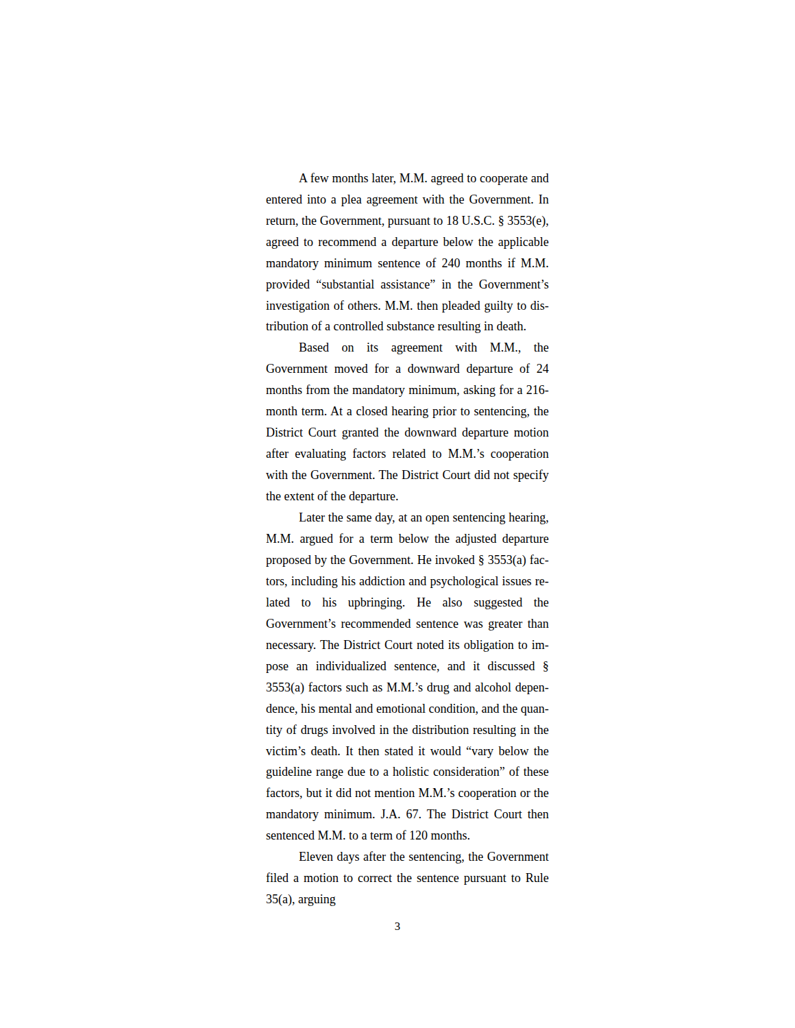A few months later, M.M. agreed to cooperate and entered into a plea agreement with the Government. In return, the Government, pursuant to 18 U.S.C. § 3553(e), agreed to recommend a departure below the applicable mandatory minimum sentence of 240 months if M.M. provided “substantial assistance” in the Government’s investigation of others. M.M. then pleaded guilty to distribution of a controlled substance resulting in death.
Based on its agreement with M.M., the Government moved for a downward departure of 24 months from the mandatory minimum, asking for a 216-month term. At a closed hearing prior to sentencing, the District Court granted the downward departure motion after evaluating factors related to M.M.’s cooperation with the Government. The District Court did not specify the extent of the departure.
Later the same day, at an open sentencing hearing, M.M. argued for a term below the adjusted departure proposed by the Government. He invoked § 3553(a) factors, including his addiction and psychological issues related to his upbringing. He also suggested the Government’s recommended sentence was greater than necessary. The District Court noted its obligation to impose an individualized sentence, and it discussed § 3553(a) factors such as M.M.’s drug and alcohol dependence, his mental and emotional condition, and the quantity of drugs involved in the distribution resulting in the victim’s death. It then stated it would “vary below the guideline range due to a holistic consideration” of these factors, but it did not mention M.M.’s cooperation or the mandatory minimum. J.A. 67. The District Court then sentenced M.M. to a term of 120 months.
Eleven days after the sentencing, the Government filed a motion to correct the sentence pursuant to Rule 35(a), arguing
3